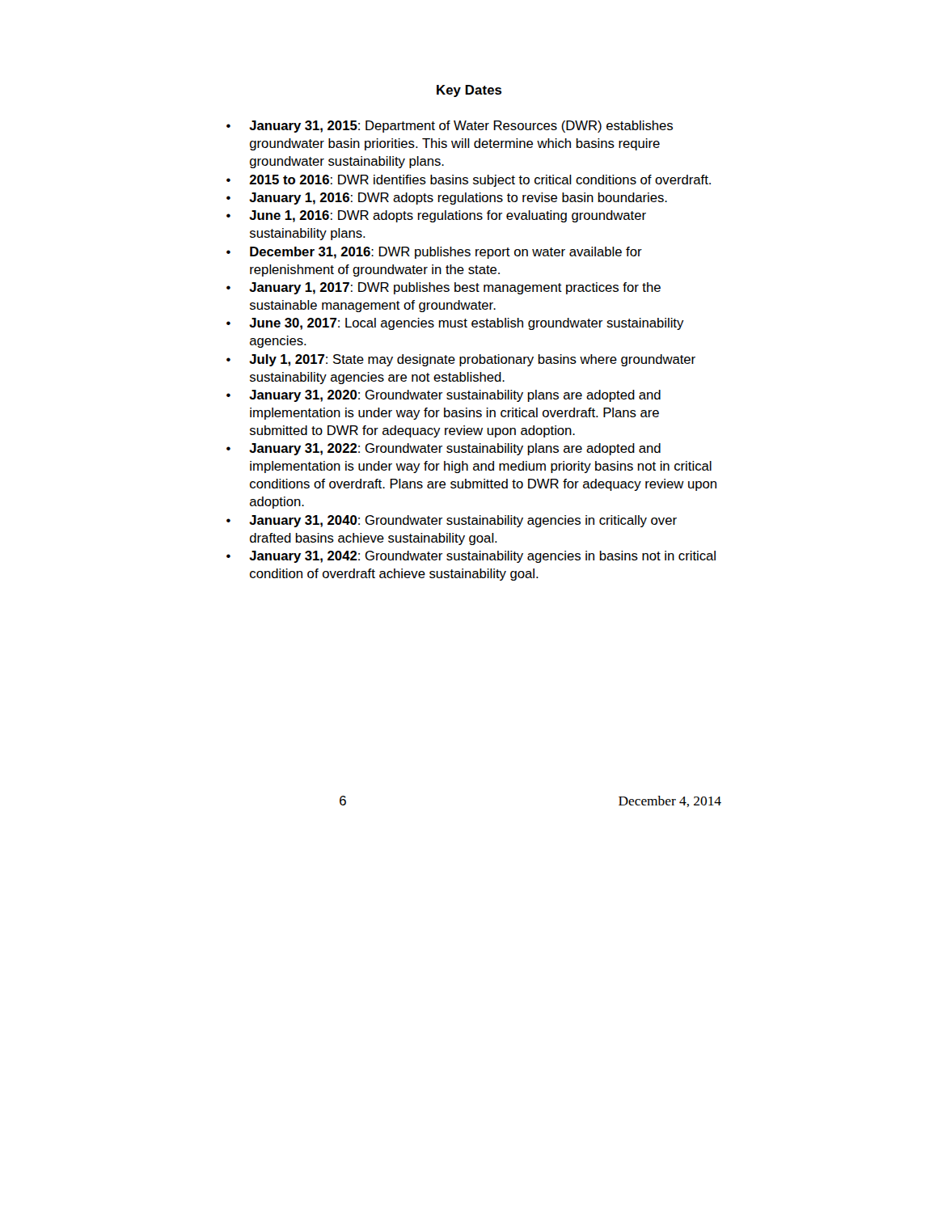Key Dates
January 31, 2015: Department of Water Resources (DWR) establishes groundwater basin priorities. This will determine which basins require groundwater sustainability plans.
2015 to 2016: DWR identifies basins subject to critical conditions of overdraft.
January 1, 2016: DWR adopts regulations to revise basin boundaries.
June 1, 2016: DWR adopts regulations for evaluating groundwater sustainability plans.
December 31, 2016: DWR publishes report on water available for replenishment of groundwater in the state.
January 1, 2017: DWR publishes best management practices for the sustainable management of groundwater.
June 30, 2017: Local agencies must establish groundwater sustainability agencies.
July 1, 2017: State may designate probationary basins where groundwater sustainability agencies are not established.
January 31, 2020: Groundwater sustainability plans are adopted and implementation is under way for basins in critical overdraft. Plans are submitted to DWR for adequacy review upon adoption.
January 31, 2022: Groundwater sustainability plans are adopted and implementation is under way for high and medium priority basins not in critical conditions of overdraft. Plans are submitted to DWR for adequacy review upon adoption.
January 31, 2040: Groundwater sustainability agencies in critically over drafted basins achieve sustainability goal.
January 31, 2042: Groundwater sustainability agencies in basins not in critical condition of overdraft achieve sustainability goal.
6 December 4, 2014